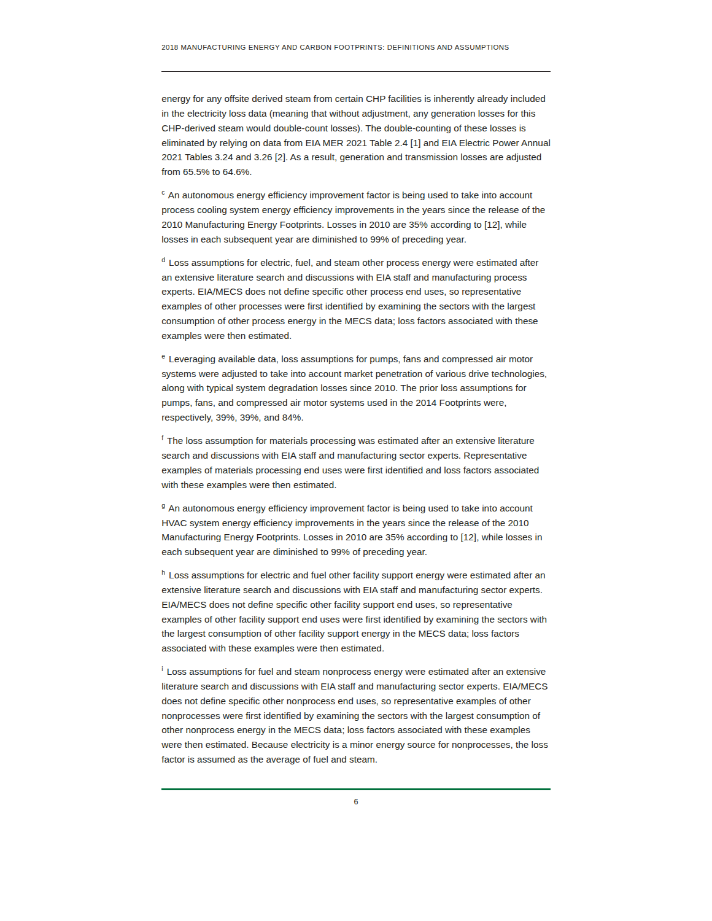2018 Manufacturing Energy and Carbon Footprints: Definitions and Assumptions
energy for any offsite derived steam from certain CHP facilities is inherently already included in the electricity loss data (meaning that without adjustment, any generation losses for this CHP-derived steam would double-count losses). The double-counting of these losses is eliminated by relying on data from EIA MER 2021 Table 2.4 [1] and EIA Electric Power Annual 2021 Tables 3.24 and 3.26 [2]. As a result, generation and transmission losses are adjusted from 65.5% to 64.6%.
c An autonomous energy efficiency improvement factor is being used to take into account process cooling system energy efficiency improvements in the years since the release of the 2010 Manufacturing Energy Footprints. Losses in 2010 are 35% according to [12], while losses in each subsequent year are diminished to 99% of preceding year.
d Loss assumptions for electric, fuel, and steam other process energy were estimated after an extensive literature search and discussions with EIA staff and manufacturing process experts. EIA/MECS does not define specific other process end uses, so representative examples of other processes were first identified by examining the sectors with the largest consumption of other process energy in the MECS data; loss factors associated with these examples were then estimated.
e Leveraging available data, loss assumptions for pumps, fans and compressed air motor systems were adjusted to take into account market penetration of various drive technologies, along with typical system degradation losses since 2010. The prior loss assumptions for pumps, fans, and compressed air motor systems used in the 2014 Footprints were, respectively, 39%, 39%, and 84%.
f The loss assumption for materials processing was estimated after an extensive literature search and discussions with EIA staff and manufacturing sector experts. Representative examples of materials processing end uses were first identified and loss factors associated with these examples were then estimated.
g An autonomous energy efficiency improvement factor is being used to take into account HVAC system energy efficiency improvements in the years since the release of the 2010 Manufacturing Energy Footprints. Losses in 2010 are 35% according to [12], while losses in each subsequent year are diminished to 99% of preceding year.
h Loss assumptions for electric and fuel other facility support energy were estimated after an extensive literature search and discussions with EIA staff and manufacturing sector experts. EIA/MECS does not define specific other facility support end uses, so representative examples of other facility support end uses were first identified by examining the sectors with the largest consumption of other facility support energy in the MECS data; loss factors associated with these examples were then estimated.
i Loss assumptions for fuel and steam nonprocess energy were estimated after an extensive literature search and discussions with EIA staff and manufacturing sector experts. EIA/MECS does not define specific other nonprocess end uses, so representative examples of other nonprocesses were first identified by examining the sectors with the largest consumption of other nonprocess energy in the MECS data; loss factors associated with these examples were then estimated. Because electricity is a minor energy source for nonprocesses, the loss factor is assumed as the average of fuel and steam.
6